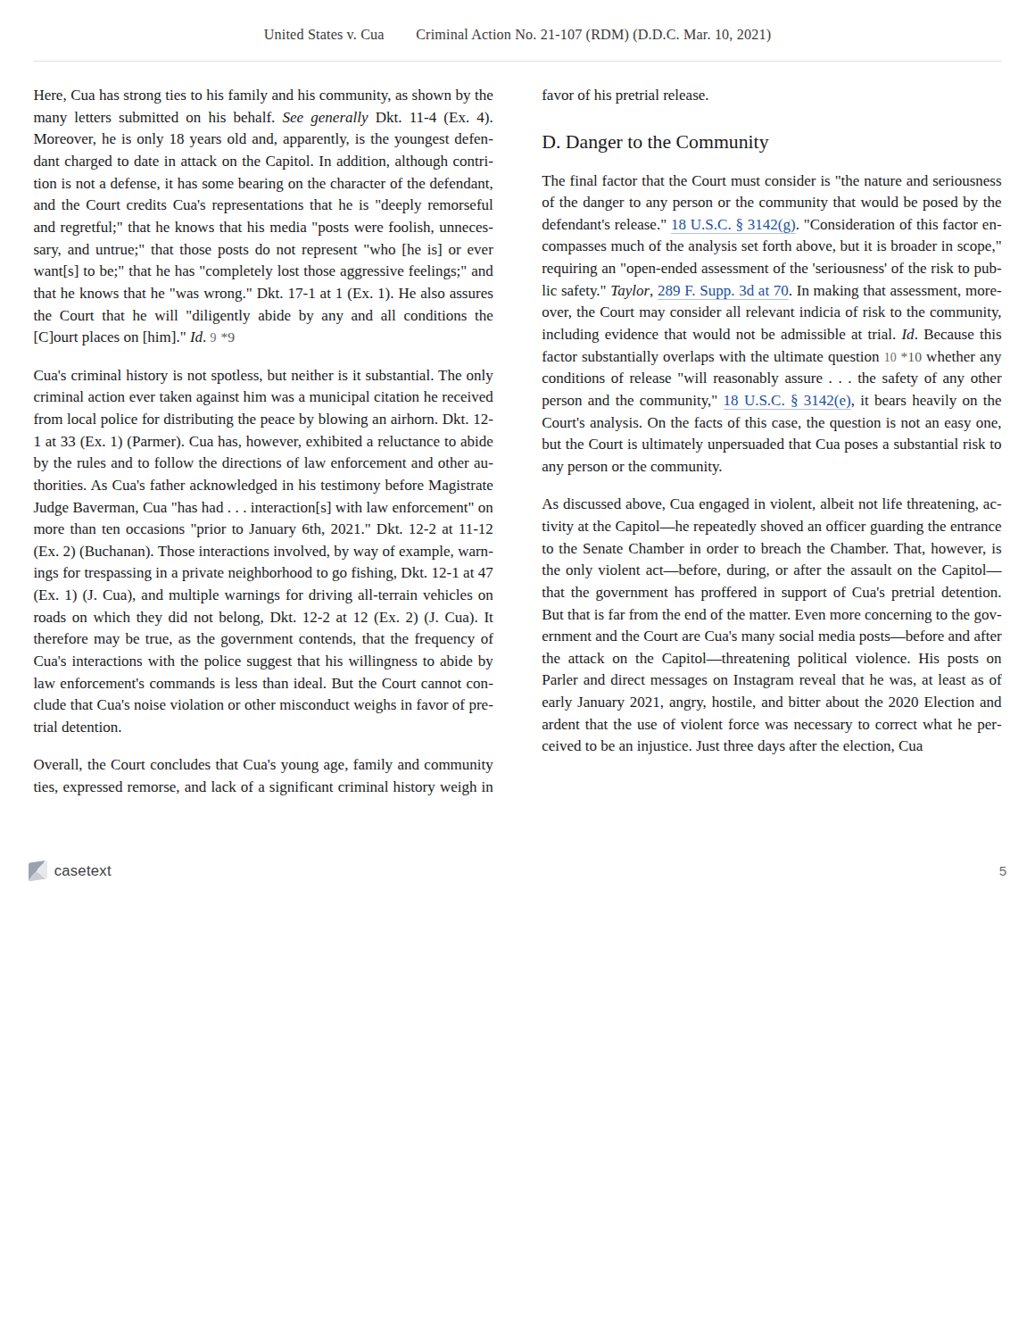United States v. Cua Criminal Action No. 21-107 (RDM) (D.D.C. Mar. 10, 2021)
Here, Cua has strong ties to his family and his community, as shown by the many letters submitted on his behalf. See generally Dkt. 11-4 (Ex. 4). Moreover, he is only 18 years old and, apparently, is the youngest defendant charged to date in attack on the Capitol. In addition, although contrition is not a defense, it has some bearing on the character of the defendant, and the Court credits Cua's representations that he is "deeply remorseful and regretful;" that he knows that his media "posts were foolish, unnecessary, and untrue;" that those posts do not represent "who [he is] or ever want[s] to be;" that he has "completely lost those aggressive feelings;" and that he knows that he "was wrong." Dkt. 17-1 at 1 (Ex. 1). He also assures the Court that he will "diligently abide by any and all conditions the [C]ourt places on [him]." Id. 9*9
Cua's criminal history is not spotless, but neither is it substantial. The only criminal action ever taken against him was a municipal citation he received from local police for distributing the peace by blowing an airhorn. Dkt. 12-1 at 33 (Ex. 1) (Parmer). Cua has, however, exhibited a reluctance to abide by the rules and to follow the directions of law enforcement and other authorities. As Cua's father acknowledged in his testimony before Magistrate Judge Baverman, Cua "has had . . . interaction[s] with law enforcement" on more than ten occasions "prior to January 6th, 2021." Dkt. 12-2 at 11-12 (Ex. 2) (Buchanan). Those interactions involved, by way of example, warnings for trespassing in a private neighborhood to go fishing, Dkt. 12-1 at 47 (Ex. 1) (J. Cua), and multiple warnings for driving all-terrain vehicles on roads on which they did not belong, Dkt. 12-2 at 12 (Ex. 2) (J. Cua). It therefore may be true, as the government contends, that the frequency of Cua's interactions with the police suggest that his willingness to abide by law enforcement's commands is less than ideal. But the Court cannot conclude that Cua's noise violation or other misconduct weighs in favor of pretrial detention.
Overall, the Court concludes that Cua's young age, family and community ties, expressed remorse, and lack of a significant criminal history weigh in favor of his pretrial release.
D. Danger to the Community
The final factor that the Court must consider is "the nature and seriousness of the danger to any person or the community that would be posed by the defendant's release." 18 U.S.C. § 3142(g). "Consideration of this factor encompasses much of the analysis set forth above, but it is broader in scope," requiring an "open-ended assessment of the 'seriousness' of the risk to public safety." Taylor, 289 F. Supp. 3d at 70. In making that assessment, moreover, the Court may consider all relevant indicia of risk to the community, including evidence that would not be admissible at trial. Id. Because this factor substantially overlaps with the ultimate question 10*10 whether any conditions of release "will reasonably assure . . . the safety of any other person and the community," 18 U.S.C. § 3142(e), it bears heavily on the Court's analysis. On the facts of this case, the question is not an easy one, but the Court is ultimately unpersuaded that Cua poses a substantial risk to any person or the community.
As discussed above, Cua engaged in violent, albeit not life threatening, activity at the Capitol—he repeatedly shoved an officer guarding the entrance to the Senate Chamber in order to breach the Chamber. That, however, is the only violent act—before, during, or after the assault on the Capitol—that the government has proffered in support of Cua's pretrial detention. But that is far from the end of the matter. Even more concerning to the government and the Court are Cua's many social media posts—before and after the attack on the Capitol—threatening political violence. His posts on Parler and direct messages on Instagram reveal that he was, at least as of early January 2021, angry, hostile, and bitter about the 2020 Election and ardent that the use of violent force was necessary to correct what he perceived to be an injustice. Just three days after the election, Cua
casetext
5